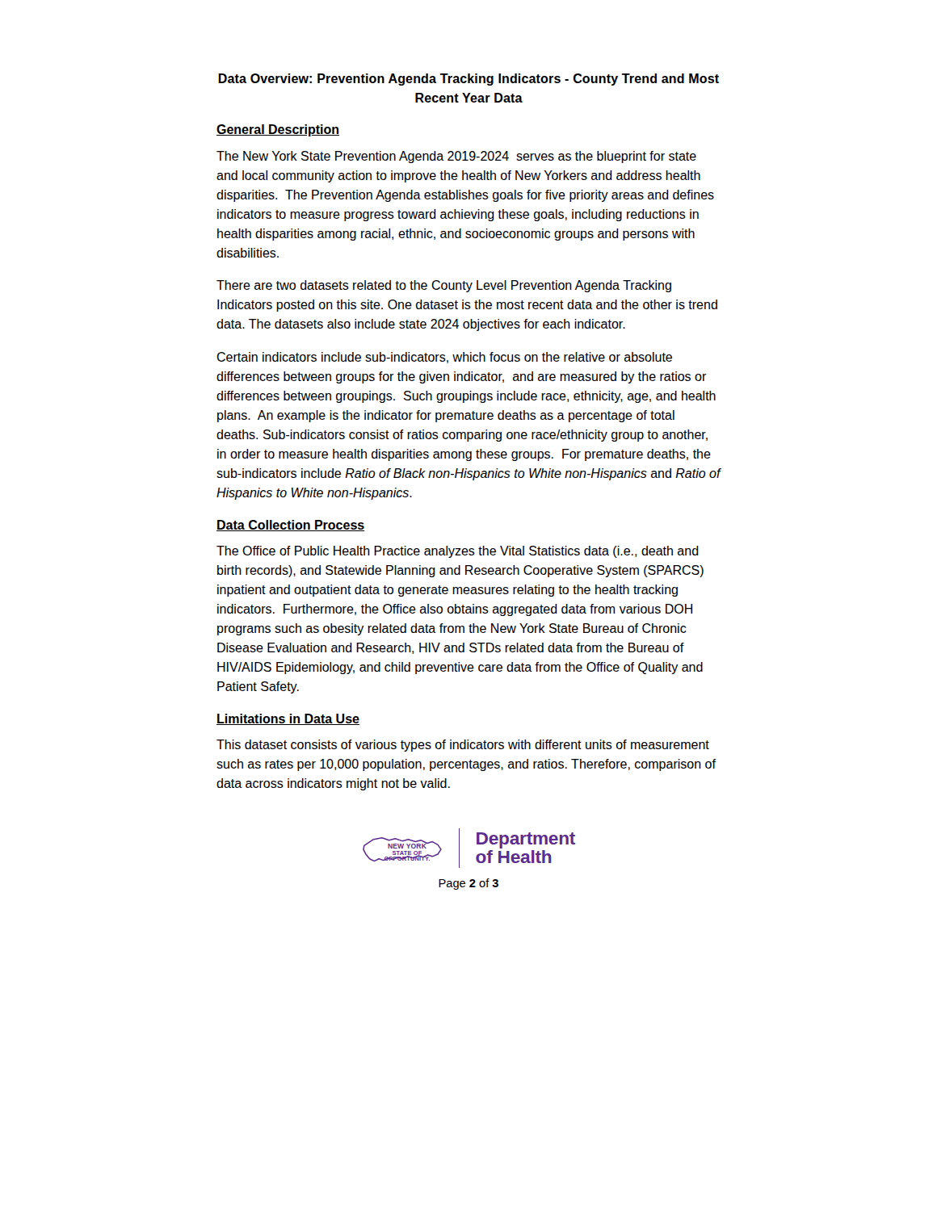Data Overview: Prevention Agenda Tracking Indicators - County Trend and Most Recent Year Data
General Description
The New York State Prevention Agenda 2019-2024 serves as the blueprint for state and local community action to improve the health of New Yorkers and address health disparities. The Prevention Agenda establishes goals for five priority areas and defines indicators to measure progress toward achieving these goals, including reductions in health disparities among racial, ethnic, and socioeconomic groups and persons with disabilities.
There are two datasets related to the County Level Prevention Agenda Tracking Indicators posted on this site. One dataset is the most recent data and the other is trend data. The datasets also include state 2024 objectives for each indicator.
Certain indicators include sub-indicators, which focus on the relative or absolute differences between groups for the given indicator, and are measured by the ratios or differences between groupings. Such groupings include race, ethnicity, age, and health plans. An example is the indicator for premature deaths as a percentage of total deaths. Sub-indicators consist of ratios comparing one race/ethnicity group to another, in order to measure health disparities among these groups. For premature deaths, the sub-indicators include Ratio of Black non-Hispanics to White non-Hispanics and Ratio of Hispanics to White non-Hispanics.
Data Collection Process
The Office of Public Health Practice analyzes the Vital Statistics data (i.e., death and birth records), and Statewide Planning and Research Cooperative System (SPARCS) inpatient and outpatient data to generate measures relating to the health tracking indicators. Furthermore, the Office also obtains aggregated data from various DOH programs such as obesity related data from the New York State Bureau of Chronic Disease Evaluation and Research, HIV and STDs related data from the Bureau of HIV/AIDS Epidemiology, and child preventive care data from the Office of Quality and Patient Safety.
Limitations in Data Use
This dataset consists of various types of indicators with different units of measurement such as rates per 10,000 population, percentages, and ratios. Therefore, comparison of data across indicators might not be valid.
NEW YORK STATE OF OPPORTUNITY.
Department of Health
Page 2 of 3